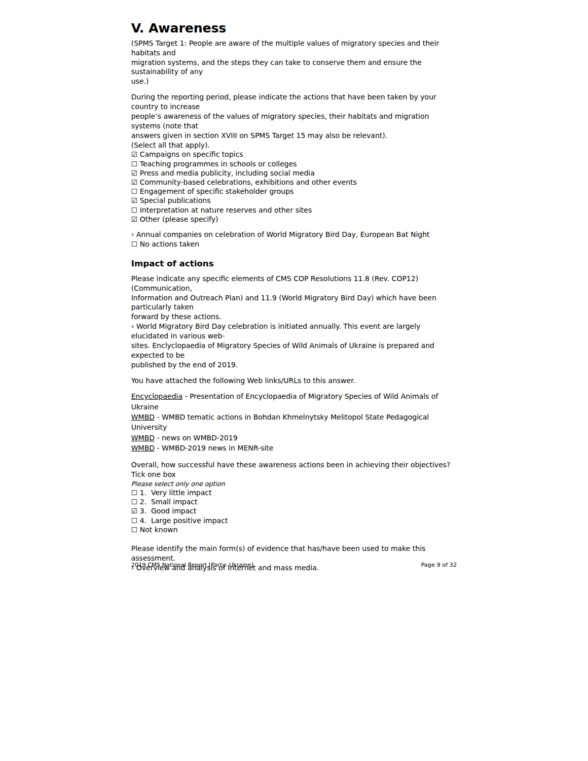V. Awareness
(SPMS Target 1: People are aware of the multiple values of migratory species and their habitats and
migration systems, and the steps they can take to conserve them and ensure the sustainability of any
use.)
During the reporting period, please indicate the actions that have been taken by your country to increase
people’s awareness of the values of migratory species, their habitats and migration systems (note that
answers given in section XVIII on SPMS Target 15 may also be relevant).
(Select all that apply).
☑ Campaigns on specific topics
☐ Teaching programmes in schools or colleges
☑ Press and media publicity, including social media
☑ Community-based celebrations, exhibitions and other events
☐ Engagement of specific stakeholder groups
☑ Special publications
☐ Interpretation at nature reserves and other sites
☑ Other (please specify)
› Annual companies on celebration of World Migratory Bird Day, European Bat Night
☐ No actions taken
Impact of actions
Please indicate any specific elements of CMS COP Resolutions 11.8 (Rev. COP12) (Communication,
Information and Outreach Plan) and 11.9 (World Migratory Bird Day) which have been particularly taken
forward by these actions.
› World Migratory Bird Day celebration is initiated annually. This event are largely elucidated in various web-
sites. Enclyclopaedia of Migratory Species of Wild Animals of Ukraine is prepared and expected to be
published by the end of 2019.
You have attached the following Web links/URLs to this answer.
Encyclopaedia - Presentation of Encyclopaedia of Migratory Species of Wild Animals of Ukraine
WMBD - WMBD tematic actions in Bohdan Khmelnytsky Melitopol State Pedagogical University
WMBD - news on WMBD-2019
WMBD - WMBD-2019 news in MENR-site
Overall, how successful have these awareness actions been in achieving their objectives?
Tick one box
Please select only one option
☐ 1. Very little impact
☐ 2. Small impact
☑ 3. Good impact
☐ 4. Large positive impact
☐ Not known
Please identify the main form(s) of evidence that has/have been used to make this assessment.
› Overview and analysis of Internet and mass media.
2019 CMS National Report [Party: Ukraine] Page 9 of 32